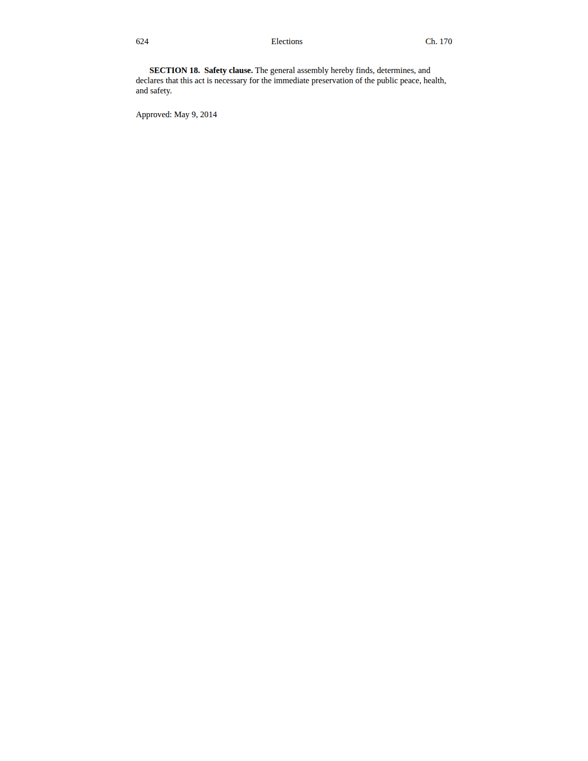624 Elections Ch. 170
SECTION 18. Safety clause. The general assembly hereby finds, determines, and declares that this act is necessary for the immediate preservation of the public peace, health, and safety.
Approved: May 9, 2014